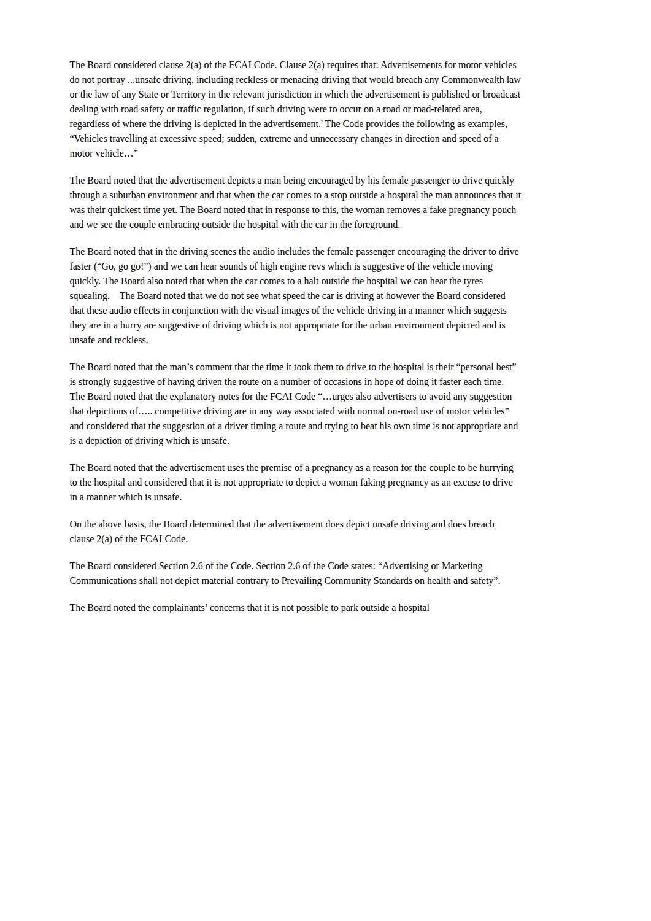The Board considered clause 2(a) of the FCAI Code. Clause 2(a) requires that: Advertisements for motor vehicles do not portray ...unsafe driving, including reckless or menacing driving that would breach any Commonwealth law or the law of any State or Territory in the relevant jurisdiction in which the advertisement is published or broadcast dealing with road safety or traffic regulation, if such driving were to occur on a road or road-related area, regardless of where the driving is depicted in the advertisement.' The Code provides the following as examples, “Vehicles travelling at excessive speed; sudden, extreme and unnecessary changes in direction and speed of a motor vehicle…”
The Board noted that the advertisement depicts a man being encouraged by his female passenger to drive quickly through a suburban environment and that when the car comes to a stop outside a hospital the man announces that it was their quickest time yet. The Board noted that in response to this, the woman removes a fake pregnancy pouch and we see the couple embracing outside the hospital with the car in the foreground.
The Board noted that in the driving scenes the audio includes the female passenger encouraging the driver to drive faster (“Go, go go!”) and we can hear sounds of high engine revs which is suggestive of the vehicle moving quickly. The Board also noted that when the car comes to a halt outside the hospital we can hear the tyres squealing. The Board noted that we do not see what speed the car is driving at however the Board considered that these audio effects in conjunction with the visual images of the vehicle driving in a manner which suggests they are in a hurry are suggestive of driving which is not appropriate for the urban environment depicted and is unsafe and reckless.
The Board noted that the man’s comment that the time it took them to drive to the hospital is their “personal best” is strongly suggestive of having driven the route on a number of occasions in hope of doing it faster each time. The Board noted that the explanatory notes for the FCAI Code “…urges also advertisers to avoid any suggestion that depictions of….. competitive driving are in any way associated with normal on-road use of motor vehicles” and considered that the suggestion of a driver timing a route and trying to beat his own time is not appropriate and is a depiction of driving which is unsafe.
The Board noted that the advertisement uses the premise of a pregnancy as a reason for the couple to be hurrying to the hospital and considered that it is not appropriate to depict a woman faking pregnancy as an excuse to drive in a manner which is unsafe.
On the above basis, the Board determined that the advertisement does depict unsafe driving and does breach clause 2(a) of the FCAI Code.
The Board considered Section 2.6 of the Code. Section 2.6 of the Code states: “Advertising or Marketing Communications shall not depict material contrary to Prevailing Community Standards on health and safety”.
The Board noted the complainants’ concerns that it is not possible to park outside a hospital